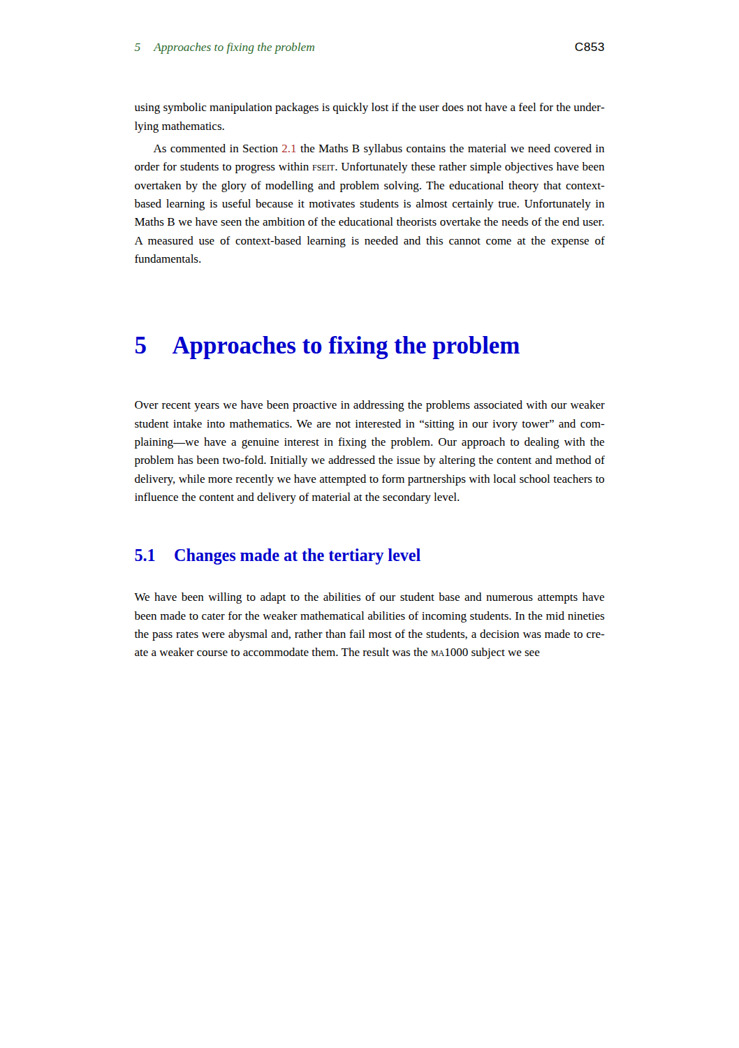5 Approaches to fixing the problem
C853
using symbolic manipulation packages is quickly lost if the user does not have a feel for the underlying mathematics.
As commented in Section 2.1 the Maths B syllabus contains the material we need covered in order for students to progress within fseit. Unfortunately these rather simple objectives have been overtaken by the glory of modelling and problem solving. The educational theory that context-based learning is useful because it motivates students is almost certainly true. Unfortunately in Maths B we have seen the ambition of the educational theorists overtake the needs of the end user. A measured use of context-based learning is needed and this cannot come at the expense of fundamentals.
5 Approaches to fixing the problem
Over recent years we have been proactive in addressing the problems associated with our weaker student intake into mathematics. We are not interested in “sitting in our ivory tower” and complaining—we have a genuine interest in fixing the problem. Our approach to dealing with the problem has been two-fold. Initially we addressed the issue by altering the content and method of delivery, while more recently we have attempted to form partnerships with local school teachers to influence the content and delivery of material at the secondary level.
5.1 Changes made at the tertiary level
We have been willing to adapt to the abilities of our student base and numerous attempts have been made to cater for the weaker mathematical abilities of incoming students. In the mid nineties the pass rates were abysmal and, rather than fail most of the students, a decision was made to create a weaker course to accommodate them. The result was the ma1000 subject we see